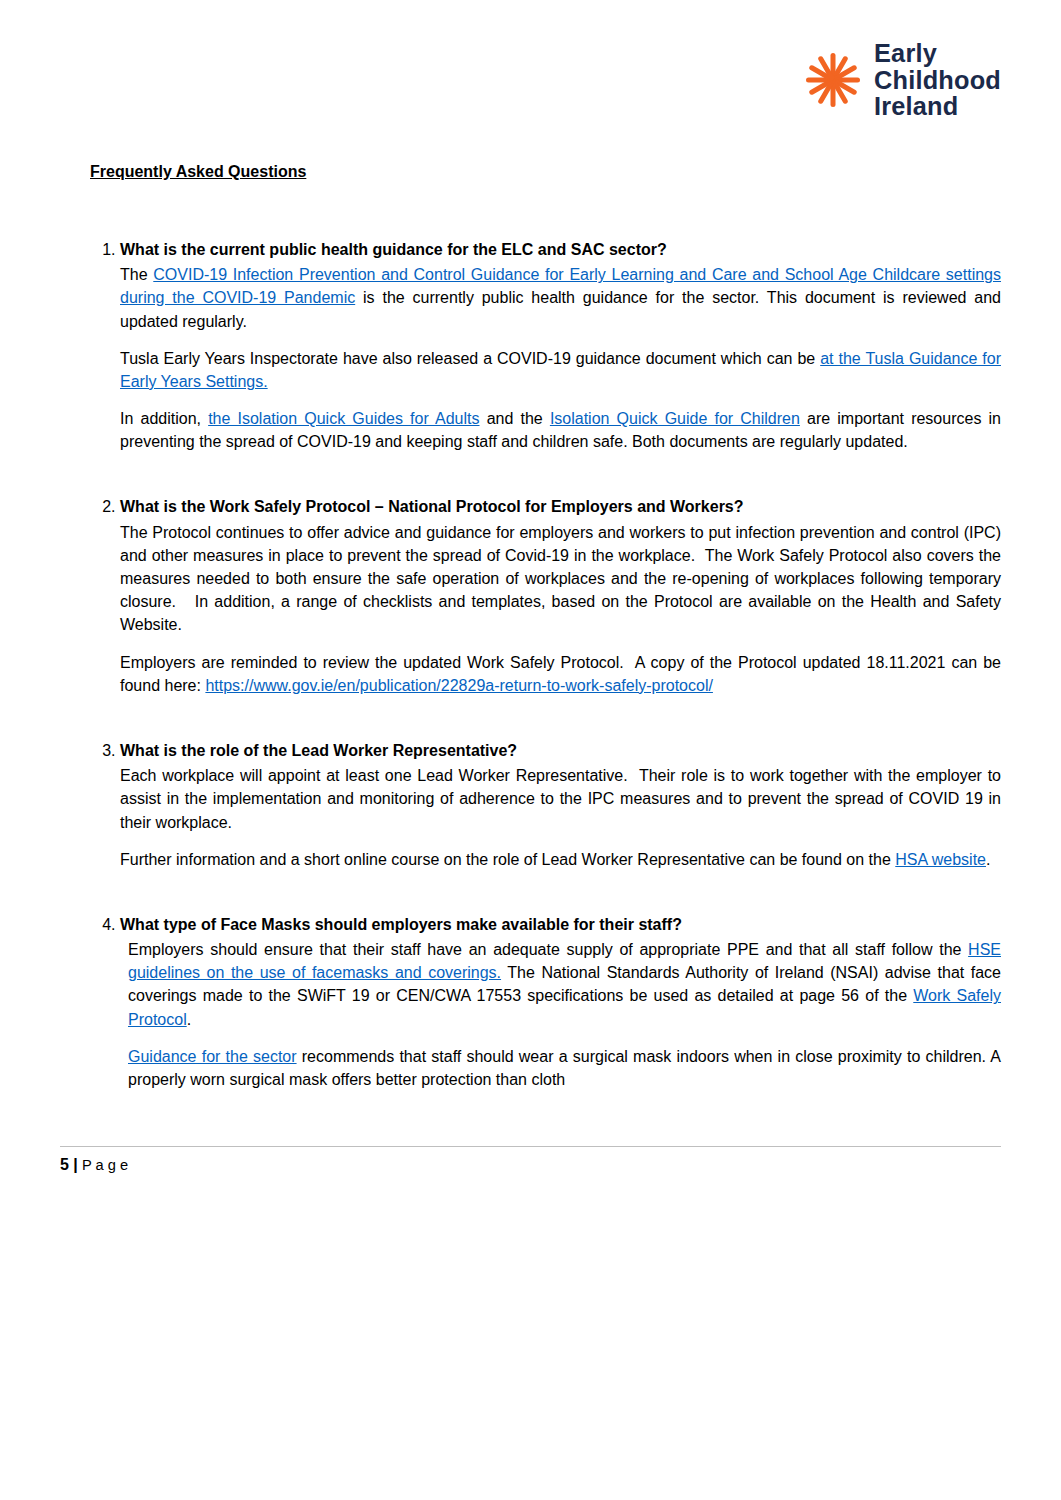Early
Childhood
Ireland
Frequently Asked Questions
What is the current public health guidance for the ELC and SAC sector?
The COVID-19 Infection Prevention and Control Guidance for Early Learning and Care and School Age Childcare settings during the COVID-19 Pandemic is the currently public health guidance for the sector. This document is reviewed and updated regularly.
Tusla Early Years Inspectorate have also released a COVID-19 guidance document which can be at the Tusla Guidance for Early Years Settings.
In addition, the Isolation Quick Guides for Adults and the Isolation Quick Guide for Children are important resources in preventing the spread of COVID-19 and keeping staff and children safe. Both documents are regularly updated.
What is the Work Safely Protocol – National Protocol for Employers and Workers?
The Protocol continues to offer advice and guidance for employers and workers to put infection prevention and control (IPC) and other measures in place to prevent the spread of Covid-19 in the workplace. The Work Safely Protocol also covers the measures needed to both ensure the safe operation of workplaces and the re-opening of workplaces following temporary closure. In addition, a range of checklists and templates, based on the Protocol are available on the Health and Safety Website.
Employers are reminded to review the updated Work Safely Protocol. A copy of the Protocol updated 18.11.2021 can be found here: https://www.gov.ie/en/publication/22829a-return-to-work-safely-protocol/
What is the role of the Lead Worker Representative?
Each workplace will appoint at least one Lead Worker Representative. Their role is to work together with the employer to assist in the implementation and monitoring of adherence to the IPC measures and to prevent the spread of COVID 19 in their workplace.
Further information and a short online course on the role of Lead Worker Representative can be found on the HSA website.
What type of Face Masks should employers make available for their staff?
Employers should ensure that their staff have an adequate supply of appropriate PPE and that all staff follow the HSE guidelines on the use of facemasks and coverings. The National Standards Authority of Ireland (NSAI) advise that face coverings made to the SWiFT 19 or CEN/CWA 17553 specifications be used as detailed at page 56 of the Work Safely Protocol.
Guidance for the sector recommends that staff should wear a surgical mask indoors when in close proximity to children. A properly worn surgical mask offers better protection than cloth
5 | P a g e